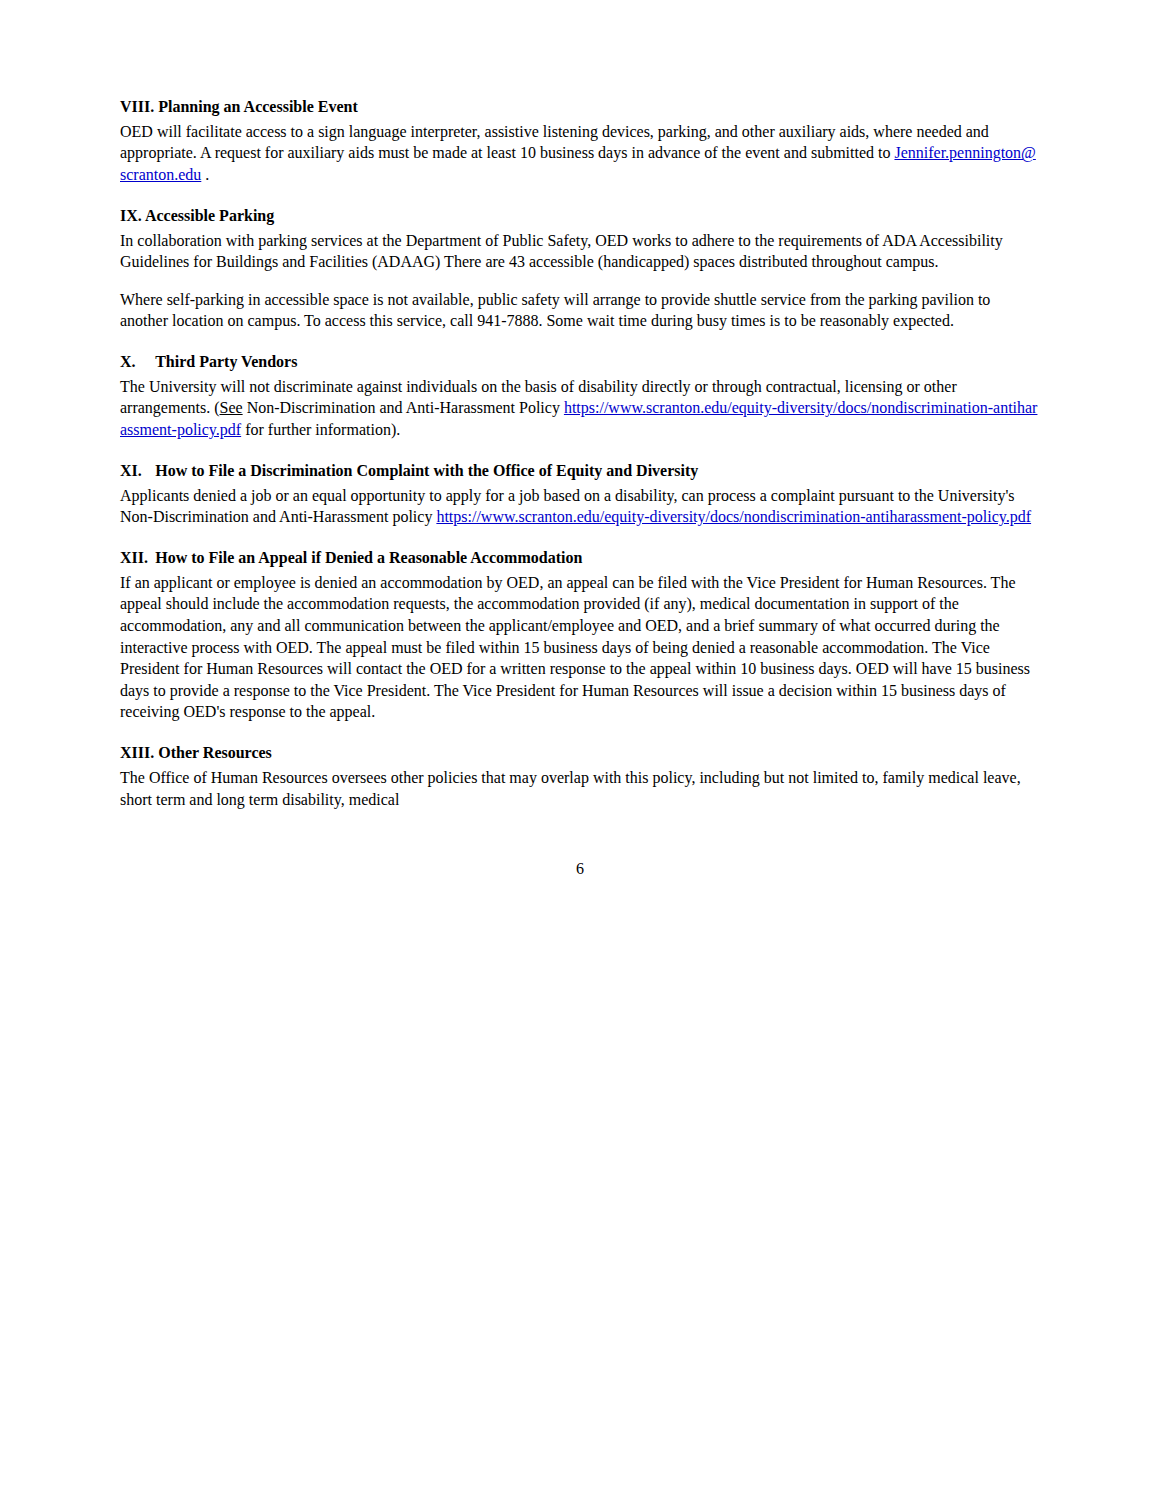VIII. Planning an Accessible Event
OED will facilitate access to a sign language interpreter, assistive listening devices, parking, and other auxiliary aids, where needed and appropriate. A request for auxiliary aids must be made at least 10 business days in advance of the event and submitted to Jennifer.pennington@scranton.edu .
IX. Accessible Parking
In collaboration with parking services at the Department of Public Safety, OED works to adhere to the requirements of ADA Accessibility Guidelines for Buildings and Facilities (ADAAG) There are 43 accessible (handicapped) spaces distributed throughout campus.
Where self-parking in accessible space is not available, public safety will arrange to provide shuttle service from the parking pavilion to another location on campus. To access this service, call 941-7888. Some wait time during busy times is to be reasonably expected.
X. Third Party Vendors
The University will not discriminate against individuals on the basis of disability directly or through contractual, licensing or other arrangements. (See Non-Discrimination and Anti-Harassment Policy https://www.scranton.edu/equity-diversity/docs/nondiscrimination-antiharassment-policy.pdf for further information).
XI. How to File a Discrimination Complaint with the Office of Equity and Diversity
Applicants denied a job or an equal opportunity to apply for a job based on a disability, can process a complaint pursuant to the University's Non-Discrimination and Anti-Harassment policy https://www.scranton.edu/equity-diversity/docs/nondiscrimination-antiharassment-policy.pdf
XII. How to File an Appeal if Denied a Reasonable Accommodation
If an applicant or employee is denied an accommodation by OED, an appeal can be filed with the Vice President for Human Resources. The appeal should include the accommodation requests, the accommodation provided (if any), medical documentation in support of the accommodation, any and all communication between the applicant/employee and OED, and a brief summary of what occurred during the interactive process with OED. The appeal must be filed within 15 business days of being denied a reasonable accommodation. The Vice President for Human Resources will contact the OED for a written response to the appeal within 10 business days. OED will have 15 business days to provide a response to the Vice President. The Vice President for Human Resources will issue a decision within 15 business days of receiving OED's response to the appeal.
XIII. Other Resources
The Office of Human Resources oversees other policies that may overlap with this policy, including but not limited to, family medical leave, short term and long term disability, medical
6